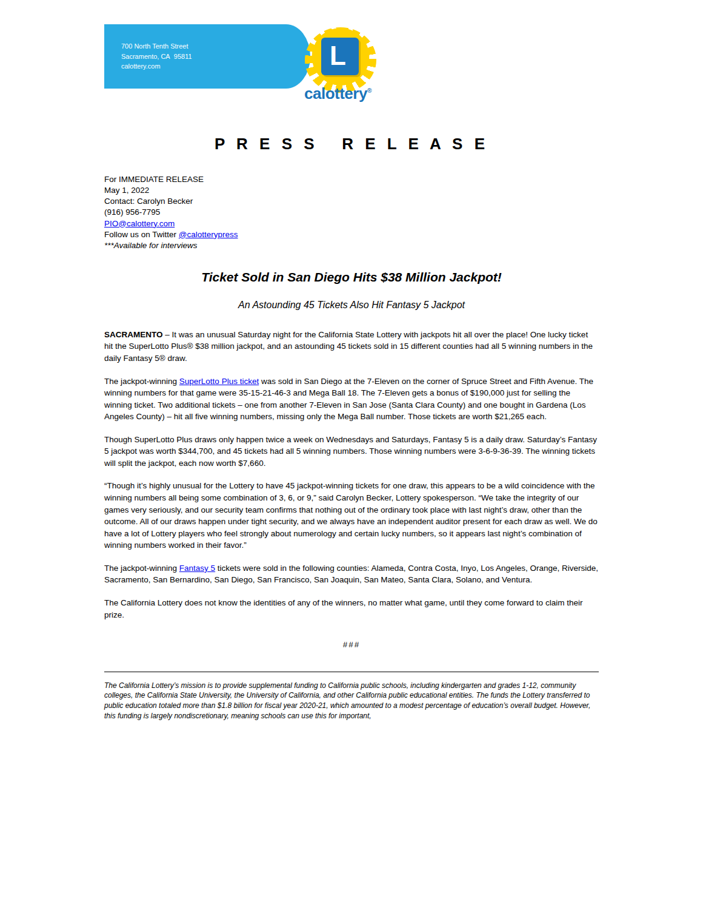700 North Tenth Street
Sacramento, CA 95811
calottery.com
L
calottery®
P R E S S R E L E A S E
For IMMEDIATE RELEASE
May 1, 2022
Contact: Carolyn Becker
(916) 956-7795
PIO@calottery.com
Follow us on Twitter @calotterypress
***Available for interviews
Ticket Sold in San Diego Hits $38 Million Jackpot!
An Astounding 45 Tickets Also Hit Fantasy 5 Jackpot
SACRAMENTO – It was an unusual Saturday night for the California State Lottery with jackpots hit all over the place! One lucky ticket hit the SuperLotto Plus® $38 million jackpot, and an astounding 45 tickets sold in 15 different counties had all 5 winning numbers in the daily Fantasy 5® draw.
The jackpot-winning SuperLotto Plus ticket was sold in San Diego at the 7-Eleven on the corner of Spruce Street and Fifth Avenue. The winning numbers for that game were 35-15-21-46-3 and Mega Ball 18. The 7-Eleven gets a bonus of $190,000 just for selling the winning ticket. Two additional tickets – one from another 7-Eleven in San Jose (Santa Clara County) and one bought in Gardena (Los Angeles County) – hit all five winning numbers, missing only the Mega Ball number. Those tickets are worth $21,265 each.
Though SuperLotto Plus draws only happen twice a week on Wednesdays and Saturdays, Fantasy 5 is a daily draw. Saturday’s Fantasy 5 jackpot was worth $344,700, and 45 tickets had all 5 winning numbers. Those winning numbers were 3-6-9-36-39. The winning tickets will split the jackpot, each now worth $7,660.
“Though it’s highly unusual for the Lottery to have 45 jackpot-winning tickets for one draw, this appears to be a wild coincidence with the winning numbers all being some combination of 3, 6, or 9,” said Carolyn Becker, Lottery spokesperson. “We take the integrity of our games very seriously, and our security team confirms that nothing out of the ordinary took place with last night’s draw, other than the outcome. All of our draws happen under tight security, and we always have an independent auditor present for each draw as well. We do have a lot of Lottery players who feel strongly about numerology and certain lucky numbers, so it appears last night’s combination of winning numbers worked in their favor.”
The jackpot-winning Fantasy 5 tickets were sold in the following counties: Alameda, Contra Costa, Inyo, Los Angeles, Orange, Riverside, Sacramento, San Bernardino, San Diego, San Francisco, San Joaquin, San Mateo, Santa Clara, Solano, and Ventura.
The California Lottery does not know the identities of any of the winners, no matter what game, until they come forward to claim their prize.
###
The California Lottery’s mission is to provide supplemental funding to California public schools, including kindergarten and grades 1-12, community colleges, the California State University, the University of California, and other California public educational entities. The funds the Lottery transferred to public education totaled more than $1.8 billion for fiscal year 2020-21, which amounted to a modest percentage of education’s overall budget. However, this funding is largely nondiscretionary, meaning schools can use this for important,